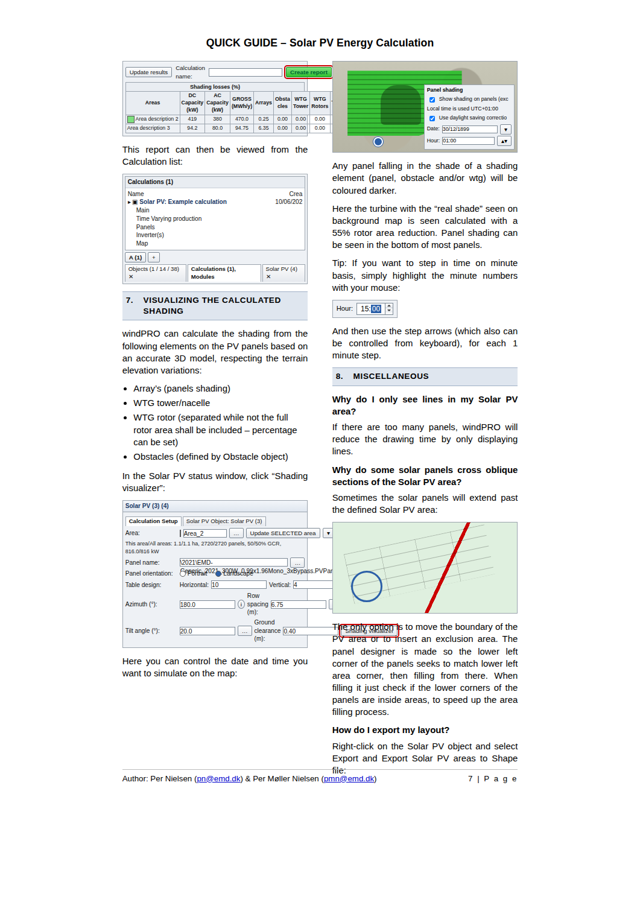QUICK GUIDE – Solar PV Energy Calculation
Update results Calculation name: Create report
Shading losses (%)
| Areas | DC Capacity (kW) | AC Capacity (kW) | GROSS (MWh/y) | Arrays | Obsta cles | WTG Tower | WTG Rotors | Topo | Combi ned | Before inverter |
| --- | --- | --- | --- | --- | --- | --- | --- | --- | --- | --- |
| Area description 2 | 419 | 380 | 470.0 | 0.25 | 0.00 | 0.00 | 0.00 | 0.00 | 9.25 | 1.1 |
| Area description 3 | 94.2 | 80.0 | 94.75 | 6.35 | 0.00 | 0.00 | 0.00 | 0.00 | 6.35 | 1.4 |
This report can then be viewed from the Calculation list:
Calculations (1)
Name Crea
▸ ▣ Solar PV: Example calculation 10/06/202
Main
Time Varying production
Panels
Inverter(s)
Map
A (1) +
Objects (1 / 14 / 38) ✕ Calculations (1), Modules Solar PV (4) ✕
7. VISUALIZING THE CALCULATED SHADING
windPRO can calculate the shading from the following elements on the PV panels based on an accurate 3D model, respecting the terrain elevation variations:
Array’s (panels shading)
WTG tower/nacelle
WTG rotor (separated while not the full rotor area shall be included – percentage can be set)
Obstacles (defined by Obstacle object)
In the Solar PV status window, click “Shading visualizer”:
Solar PV (3) (4)
Calculation Setup Solar PV Object: Solar PV (3)
Area: Area_2 … Update SELECTED area ▾
This area/All areas: 1.1/1.1 ha, 2720/2720 panels, 50/50% GCR, 816.0/816 kW
Panel name: \2021\EMD-Generic_2021_300W_0.99x1.96Mono_3xBypass.PVPanel …
Panel orientation: Portrait Landscape
Table design: Horizontal: 10 Vertical: 4 19.60x3.96m Design
Azimuth (°): 180.0 i Row spacing (m): 6.75 Preview table
Tilt angle (°): 20.0 … Ground clearance (m): 0.40 Shading visualizer
Here you can control the date and time you want to simulate on the map:
Panel shading
Show shading on panels (exc
Local time is used UTC+01:00
Use daylight saving correctio
Date: 30/12/1899▾
Hour: 01:00▴▾
Any panel falling in the shade of a shading element (panel, obstacle and/or wtg) will be coloured darker.
Here the turbine with the “real shade” seen on background map is seen calculated with a 55% rotor area reduction. Panel shading can be seen in the bottom of most panels.
Tip: If you want to step in time on minute basis, simply highlight the minute numbers with your mouse:
Hour: 15:00
And then use the step arrows (which also can be controlled from keyboard), for each 1 minute step.
8. MISCELLANEOUS
Why do I only see lines in my Solar PV area?
If there are too many panels, windPRO will reduce the drawing time by only displaying lines.
Why do some solar panels cross oblique sections of the Solar PV area?
Sometimes the solar panels will extend past the defined Solar PV area:
The only option is to move the boundary of the PV area or to insert an exclusion area. The panel designer is made so the lower left corner of the panels seeks to match lower left area corner, then filling from there. When filling it just check if the lower corners of the panels are inside areas, to speed up the area filling process.
How do I export my layout?
Right-click on the Solar PV object and select Export and Export Solar PV areas to Shape file:
Author: Per Nielsen (pn@emd.dk) & Per Møller Nielsen (pmn@emd.dk)
7 | P a g e